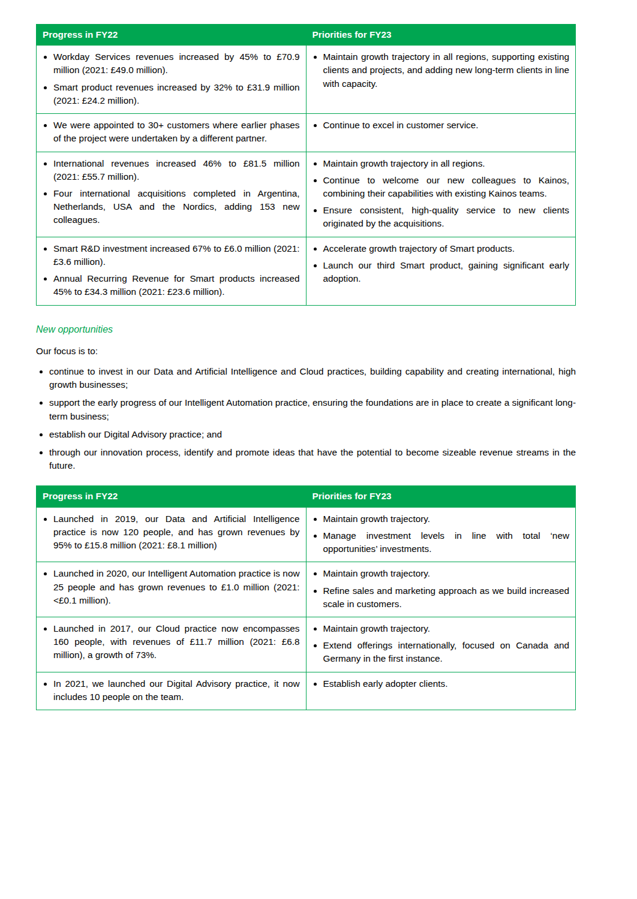| Progress in FY22 | Priorities for FY23 |
| --- | --- |
| Workday Services revenues increased by 45% to £70.9 million (2021: £49.0 million). Smart product revenues increased by 32% to £31.9 million (2021: £24.2 million). | Maintain growth trajectory in all regions, supporting existing clients and projects, and adding new long-term clients in line with capacity. |
| We were appointed to 30+ customers where earlier phases of the project were undertaken by a different partner. | Continue to excel in customer service. |
| International revenues increased 46% to £81.5 million (2021: £55.7 million). Four international acquisitions completed in Argentina, Netherlands, USA and the Nordics, adding 153 new colleagues. | Maintain growth trajectory in all regions. Continue to welcome our new colleagues to Kainos, combining their capabilities with existing Kainos teams. Ensure consistent, high-quality service to new clients originated by the acquisitions. |
| Smart R&D investment increased 67% to £6.0 million (2021: £3.6 million). Annual Recurring Revenue for Smart products increased 45% to £34.3 million (2021: £23.6 million). | Accelerate growth trajectory of Smart products. Launch our third Smart product, gaining significant early adoption. |
New opportunities
Our focus is to:
continue to invest in our Data and Artificial Intelligence and Cloud practices, building capability and creating international, high growth businesses;
support the early progress of our Intelligent Automation practice, ensuring the foundations are in place to create a significant long-term business;
establish our Digital Advisory practice; and
through our innovation process, identify and promote ideas that have the potential to become sizeable revenue streams in the future.
| Progress in FY22 | Priorities for FY23 |
| --- | --- |
| Launched in 2019, our Data and Artificial Intelligence practice is now 120 people, and has grown revenues by 95% to £15.8 million (2021: £8.1 million) | Maintain growth trajectory. Manage investment levels in line with total ‘new opportunities’ investments. |
| Launched in 2020, our Intelligent Automation practice is now 25 people and has grown revenues to £1.0 million (2021: <£0.1 million). | Maintain growth trajectory. Refine sales and marketing approach as we build increased scale in customers. |
| Launched in 2017, our Cloud practice now encompasses 160 people, with revenues of £11.7 million (2021: £6.8 million), a growth of 73%. | Maintain growth trajectory. Extend offerings internationally, focused on Canada and Germany in the first instance. |
| In 2021, we launched our Digital Advisory practice, it now includes 10 people on the team. | Establish early adopter clients. |